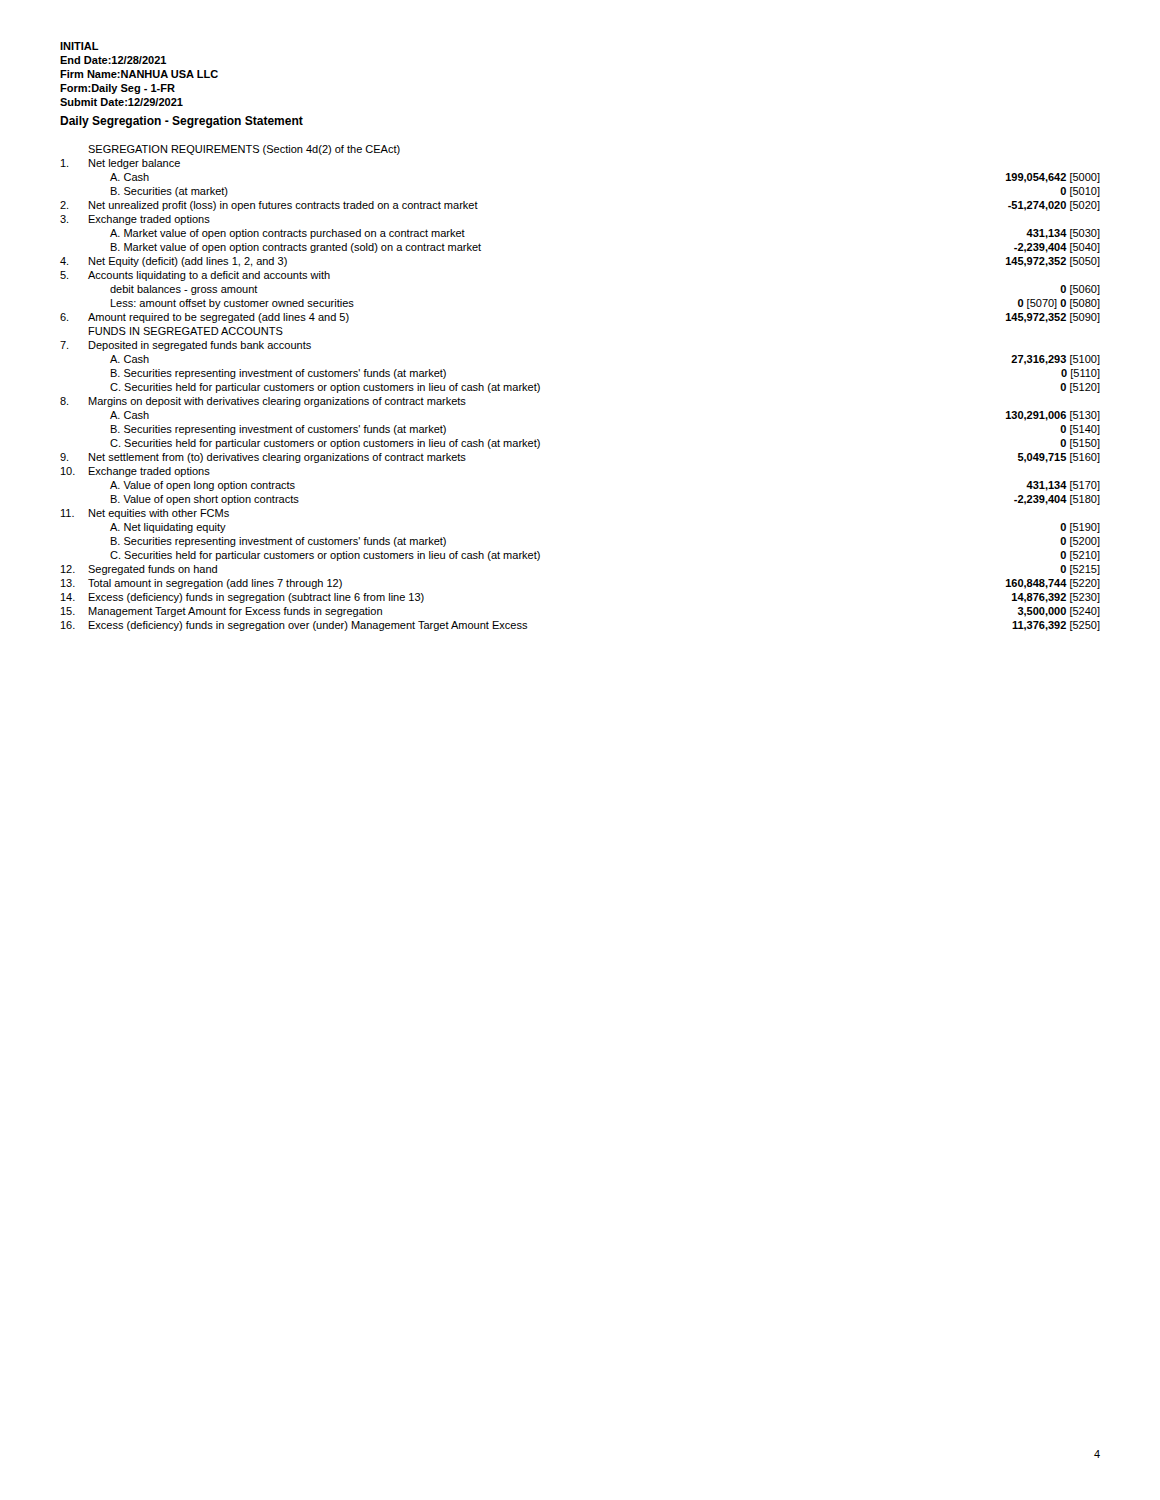INITIAL
End Date:12/28/2021
Firm Name:NANHUA USA LLC
Form:Daily Seg - 1-FR
Submit Date:12/29/2021
Daily Segregation - Segregation Statement
| | SEGREGATION REQUIREMENTS (Section 4d(2) of the CEAct) | |
| 1. | Net ledger balance | |
| | A. Cash | 199,054,642 [5000] |
| | B. Securities (at market) | 0 [5010] |
| 2. | Net unrealized profit (loss) in open futures contracts traded on a contract market | -51,274,020 [5020] |
| 3. | Exchange traded options | |
| | A. Market value of open option contracts purchased on a contract market | 431,134 [5030] |
| | B. Market value of open option contracts granted (sold) on a contract market | -2,239,404 [5040] |
| 4. | Net Equity (deficit) (add lines 1, 2, and 3) | 145,972,352 [5050] |
| 5. | Accounts liquidating to a deficit and accounts with | |
| | debit balances - gross amount | 0 [5060] |
| | Less: amount offset by customer owned securities | 0 [5070] 0 [5080] |
| 6. | Amount required to be segregated (add lines 4 and 5) | 145,972,352 [5090] |
| | FUNDS IN SEGREGATED ACCOUNTS | |
| 7. | Deposited in segregated funds bank accounts | |
| | A. Cash | 27,316,293 [5100] |
| | B. Securities representing investment of customers' funds (at market) | 0 [5110] |
| | C. Securities held for particular customers or option customers in lieu of cash (at market) | 0 [5120] |
| 8. | Margins on deposit with derivatives clearing organizations of contract markets | |
| | A. Cash | 130,291,006 [5130] |
| | B. Securities representing investment of customers' funds (at market) | 0 [5140] |
| | C. Securities held for particular customers or option customers in lieu of cash (at market) | 0 [5150] |
| 9. | Net settlement from (to) derivatives clearing organizations of contract markets | 5,049,715 [5160] |
| 10. | Exchange traded options | |
| | A. Value of open long option contracts | 431,134 [5170] |
| | B. Value of open short option contracts | -2,239,404 [5180] |
| 11. | Net equities with other FCMs | |
| | A. Net liquidating equity | 0 [5190] |
| | B. Securities representing investment of customers' funds (at market) | 0 [5200] |
| | C. Securities held for particular customers or option customers in lieu of cash (at market) | 0 [5210] |
| 12. | Segregated funds on hand | 0 [5215] |
| 13. | Total amount in segregation (add lines 7 through 12) | 160,848,744 [5220] |
| 14. | Excess (deficiency) funds in segregation (subtract line 6 from line 13) | 14,876,392 [5230] |
| 15. | Management Target Amount for Excess funds in segregation | 3,500,000 [5240] |
| 16. | Excess (deficiency) funds in segregation over (under) Management Target Amount Excess | 11,376,392 [5250] |
4